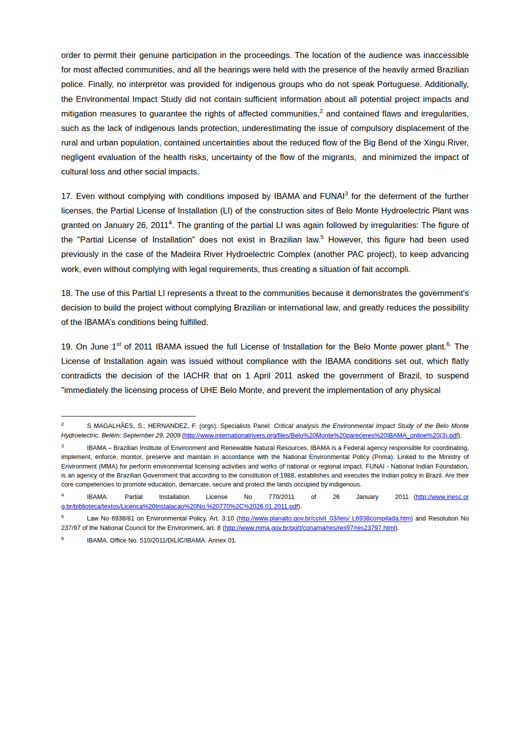order to permit their genuine participation in the proceedings. The location of the audience was inaccessible for most affected communities, and all the hearings were held with the presence of the heavily armed Brazilian police. Finally, no interpretor was provided for indigenous groups who do not speak Portuguese. Additionally, the Environmental Impact Study did not contain sufficient information about all potential project impacts and mitigation measures to guarantee the rights of affected communities,2 and contained flaws and irregularities, such as the lack of indigenous lands protection, underestimating the issue of compulsory displacement of the rural and urban population, contained uncertainties about the reduced flow of the Big Bend of the Xingu River, negligent evaluation of the health risks, uncertainty of the flow of the migrants, and minimized the impact of cultural loss and other social impacts.
17. Even without complying with conditions imposed by IBAMA and FUNAI3 for the deferment of the further licenses, the Partial License of Installation (LI) of the construction sites of Belo Monte Hydroelectric Plant was granted on January 26, 20114. The granting of the partial LI was again followed by irregularities: The figure of the "Partial License of Installation" does not exist in Brazilian law.5 However, this figure had been used previously in the case of the Madeira River Hydroelectric Complex (another PAC project), to keep advancing work, even without complying with legal requirements, thus creating a situation of fait accompli.
18. The use of this Partial LI represents a threat to the communities because it demonstrates the government's decision to build the project without complying Brazilian or international law, and greatly reduces the possibility of the IBAMA’s conditions being fulfilled.
19. On June 1st of 2011 IBAMA issued the full License of Installation for the Belo Monte power plant.6. The License of Installation again was issued without compliance with the IBAMA conditions set out, which flatly contradicts the decision of the IACHR that on 1 April 2011 asked the government of Brazil, to suspend "immediately the licensing process of UHE Belo Monte, and prevent the implementation of any physical
2 S MAGALHÃES, S.; HERNANDEZ, F. (orgs). Specialists Panel: Critical analysis the Environmental Impact Study of the Belo Monte Hydroelectric. Belém: September 29, 2009 (http://www.internationalrivers.org/files/Belo%20Monte%20pareceres%20IBAMA_online%20(3).pdf).
3 IBAMA – Brazilian Institute of Environment and Renewable Natural Resources, IBAMA is a Federal agency responsible for coordinating, implement, enforce, monitor, preserve and maintain in accordance with the National Environmental Policy (Pnma). Linked to the Ministry of Environment (MMA) for perform environmental licensing activities and works of national or regional impact. FUNAI - National Indian Foundation, is an agency of the Brazilian Government that according to the constitution of 1988, establishes and executes the Indian policy in Brazil. Are their core competencies to promote education, demarcate, secure and protect the lands occupied by indigenous.
4 IBAMA: Partial Installation License No 770/2011 of 26 January 2011 (http://www.inesc.org.br/biblioteca/textos/Licenca%20Instalacao%20No.%20770%2C%2026.01.2011.pdf).
5 Law No 6938/81 on Environmental Policy, Art. 3:10 (http://www.planalto.gov.br/ccivil_03/leis/ L6938compilada.htm) and Resolution No 237/97 of the National Council for the Environment, art. 8 (http://www.mma.gov.br/port/conama/res/res97/res23797.html).
6 IBAMA. Office No. 510/2011/DILIC/IBAMA. Annex 01.